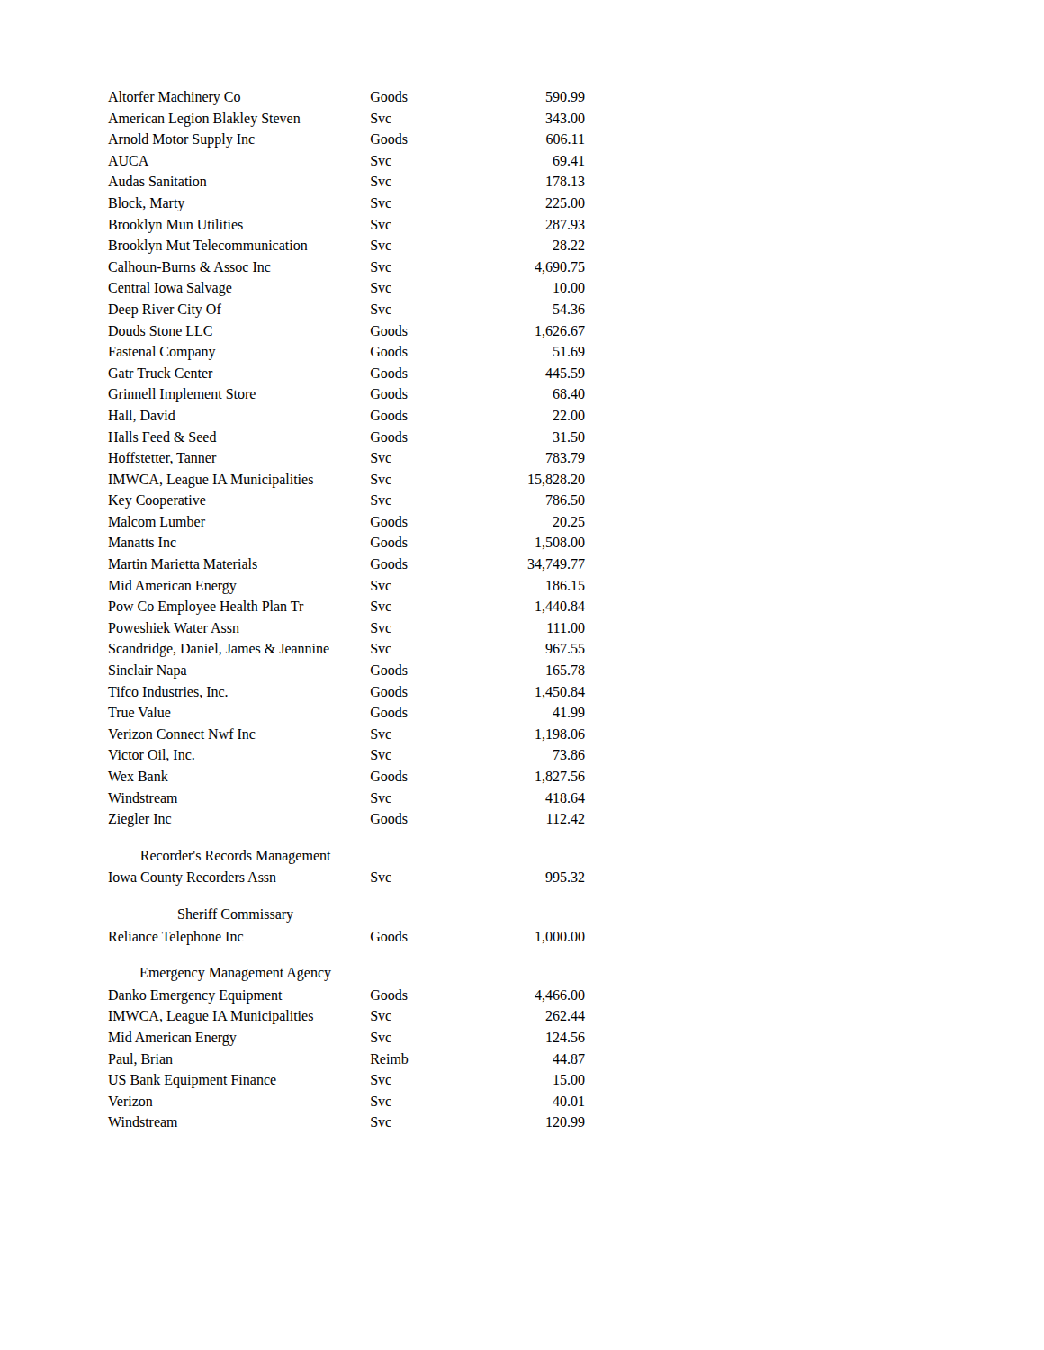| Altorfer Machinery Co | Goods | 590.99 |
| American Legion Blakley Steven | Svc | 343.00 |
| Arnold Motor Supply Inc | Goods | 606.11 |
| AUCA | Svc | 69.41 |
| Audas Sanitation | Svc | 178.13 |
| Block, Marty | Svc | 225.00 |
| Brooklyn Mun Utilities | Svc | 287.93 |
| Brooklyn Mut Telecommunication | Svc | 28.22 |
| Calhoun-Burns & Assoc Inc | Svc | 4,690.75 |
| Central Iowa Salvage | Svc | 10.00 |
| Deep River City Of | Svc | 54.36 |
| Douds Stone LLC | Goods | 1,626.67 |
| Fastenal Company | Goods | 51.69 |
| Gatr Truck Center | Goods | 445.59 |
| Grinnell Implement Store | Goods | 68.40 |
| Hall, David | Goods | 22.00 |
| Halls Feed & Seed | Goods | 31.50 |
| Hoffstetter, Tanner | Svc | 783.79 |
| IMWCA, League IA Municipalities | Svc | 15,828.20 |
| Key Cooperative | Svc | 786.50 |
| Malcom Lumber | Goods | 20.25 |
| Manatts Inc | Goods | 1,508.00 |
| Martin Marietta Materials | Goods | 34,749.77 |
| Mid American Energy | Svc | 186.15 |
| Pow Co Employee Health Plan Tr | Svc | 1,440.84 |
| Poweshiek Water Assn | Svc | 111.00 |
| Scandridge, Daniel, James & Jeannine | Svc | 967.55 |
| Sinclair Napa | Goods | 165.78 |
| Tifco Industries, Inc. | Goods | 1,450.84 |
| True Value | Goods | 41.99 |
| Verizon Connect Nwf Inc | Svc | 1,198.06 |
| Victor Oil, Inc. | Svc | 73.86 |
| Wex Bank | Goods | 1,827.56 |
| Windstream | Svc | 418.64 |
| Ziegler Inc | Goods | 112.42 |
| Recorder's Records Management | | |
| Iowa County Recorders Assn | Svc | 995.32 |
| Sheriff Commissary | | |
| Reliance Telephone Inc | Goods | 1,000.00 |
| Emergency Management Agency | | |
| Danko Emergency Equipment | Goods | 4,466.00 |
| IMWCA, League IA Municipalities | Svc | 262.44 |
| Mid American Energy | Svc | 124.56 |
| Paul, Brian | Reimb | 44.87 |
| US Bank Equipment Finance | Svc | 15.00 |
| Verizon | Svc | 40.01 |
| Windstream | Svc | 120.99 |